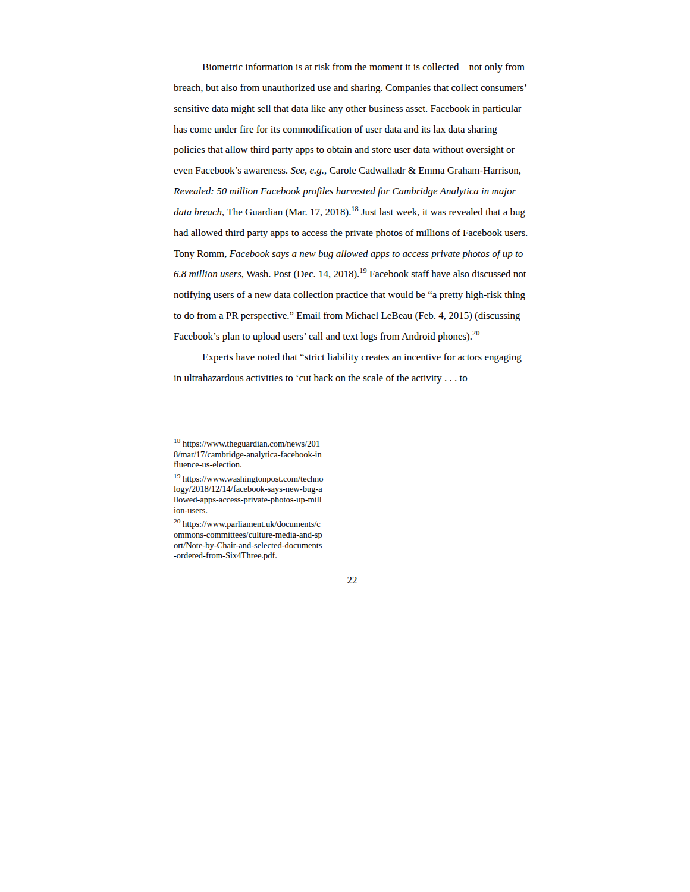Biometric information is at risk from the moment it is collected—not only from breach, but also from unauthorized use and sharing. Companies that collect consumers’ sensitive data might sell that data like any other business asset. Facebook in particular has come under fire for its commodification of user data and its lax data sharing policies that allow third party apps to obtain and store user data without oversight or even Facebook’s awareness. See, e.g., Carole Cadwalladr & Emma Graham-Harrison, Revealed: 50 million Facebook profiles harvested for Cambridge Analytica in major data breach, The Guardian (Mar. 17, 2018).18 Just last week, it was revealed that a bug had allowed third party apps to access the private photos of millions of Facebook users. Tony Romm, Facebook says a new bug allowed apps to access private photos of up to 6.8 million users, Wash. Post (Dec. 14, 2018).19 Facebook staff have also discussed not notifying users of a new data collection practice that would be “a pretty high-risk thing to do from a PR perspective.” Email from Michael LeBeau (Feb. 4, 2015) (discussing Facebook’s plan to upload users’ call and text logs from Android phones).20
Experts have noted that “strict liability creates an incentive for actors engaging in ultrahazardous activities to ‘cut back on the scale of the activity . . . to
18 https://www.theguardian.com/news/2018/mar/17/cambridge-analytica-facebook-influence-us-election.
19 https://www.washingtonpost.com/technology/2018/12/14/facebook-says-new-bug-allowed-apps-access-private-photos-up-million-users.
20 https://www.parliament.uk/documents/commons-committees/culture-media-and-sport/Note-by-Chair-and-selected-documents-ordered-from-Six4Three.pdf.
22